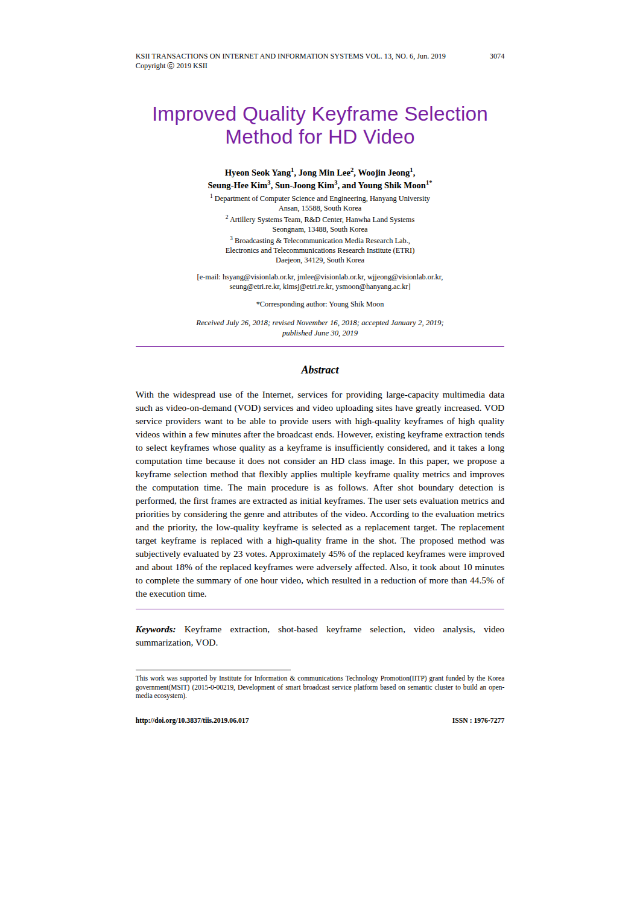KSII TRANSACTIONS ON INTERNET AND INFORMATION SYSTEMS VOL. 13, NO. 6, Jun. 2019
3074
Copyright ⓒ 2019 KSII
Improved Quality Keyframe Selection
Method for HD Video
Hyeon Seok Yang1, Jong Min Lee2, Woojin Jeong1,
Seung-Hee Kim3, Sun-Joong Kim3, and Young Shik Moon1*
1 Department of Computer Science and Engineering, Hanyang University
Ansan, 15588, South Korea
2 Artillery Systems Team, R&D Center, Hanwha Land Systems
Seongnam, 13488, South Korea
3 Broadcasting & Telecommunication Media Research Lab.,
Electronics and Telecommunications Research Institute (ETRI)
Daejeon, 34129, South Korea
[e-mail: hsyang@visionlab.or.kr, jmlee@visionlab.or.kr, wjjeong@visionlab.or.kr,
seung@etri.re.kr, kimsj@etri.re.kr, ysmoon@hanyang.ac.kr]
*Corresponding author: Young Shik Moon
Received July 26, 2018; revised November 16, 2018; accepted January 2, 2019;
published June 30, 2019
Abstract
With the widespread use of the Internet, services for providing large-capacity multimedia data such as video-on-demand (VOD) services and video uploading sites have greatly increased. VOD service providers want to be able to provide users with high-quality keyframes of high quality videos within a few minutes after the broadcast ends. However, existing keyframe extraction tends to select keyframes whose quality as a keyframe is insufficiently considered, and it takes a long computation time because it does not consider an HD class image. In this paper, we propose a keyframe selection method that flexibly applies multiple keyframe quality metrics and improves the computation time. The main procedure is as follows. After shot boundary detection is performed, the first frames are extracted as initial keyframes. The user sets evaluation metrics and priorities by considering the genre and attributes of the video. According to the evaluation metrics and the priority, the low-quality keyframe is selected as a replacement target. The replacement target keyframe is replaced with a high-quality frame in the shot. The proposed method was subjectively evaluated by 23 votes. Approximately 45% of the replaced keyframes were improved and about 18% of the replaced keyframes were adversely affected. Also, it took about 10 minutes to complete the summary of one hour video, which resulted in a reduction of more than 44.5% of the execution time.
Keywords: Keyframe extraction, shot-based keyframe selection, video analysis, video summarization, VOD.
This work was supported by Institute for Information & communications Technology Promotion(IITP) grant funded by the Korea government(MSIT) (2015-0-00219, Development of smart broadcast service platform based on semantic cluster to build an open-media ecosystem).
http://doi.org/10.3837/tiis.2019.06.017
ISSN : 1976-7277